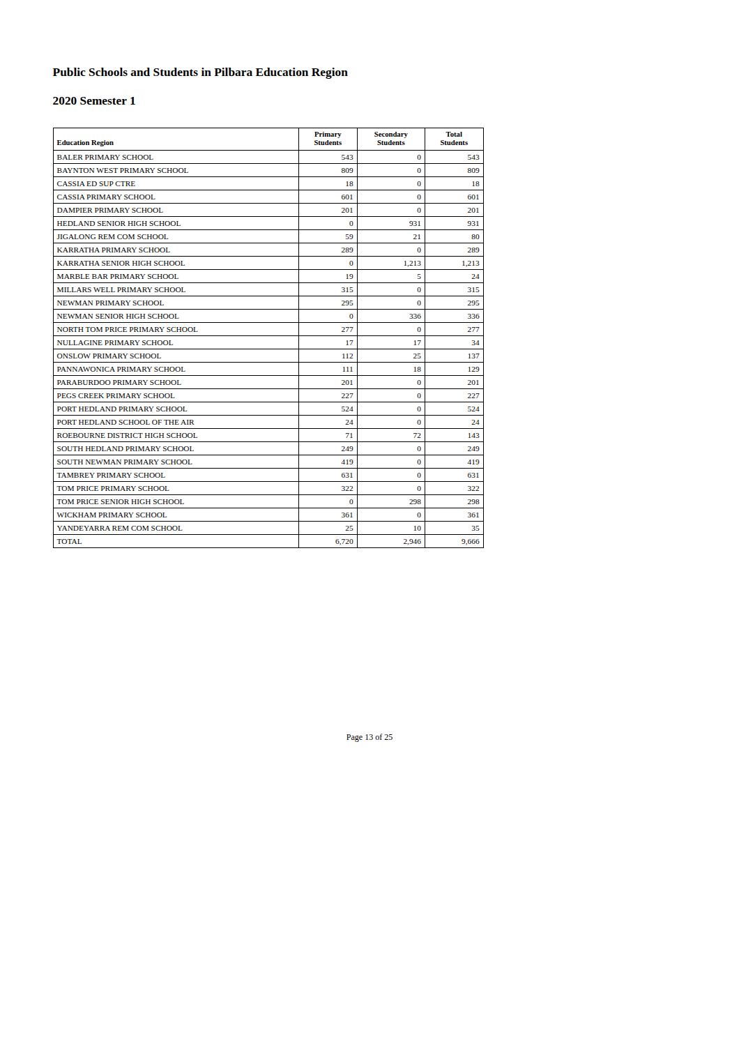Public Schools and Students in Pilbara Education Region
2020 Semester 1
Public schools and student numbers, Pilbara Education Region, 2020 Semester 1
| Education Region | Primary Students | Secondary Students | Total Students |
| --- | --- | --- | --- |
| BALER PRIMARY SCHOOL | 543 | 0 | 543 |
| BAYNTON WEST PRIMARY SCHOOL | 809 | 0 | 809 |
| CASSIA ED SUP CTRE | 18 | 0 | 18 |
| CASSIA PRIMARY SCHOOL | 601 | 0 | 601 |
| DAMPIER PRIMARY SCHOOL | 201 | 0 | 201 |
| HEDLAND SENIOR HIGH SCHOOL | 0 | 931 | 931 |
| JIGALONG REM COM SCHOOL | 59 | 21 | 80 |
| KARRATHA PRIMARY SCHOOL | 289 | 0 | 289 |
| KARRATHA SENIOR HIGH SCHOOL | 0 | 1,213 | 1,213 |
| MARBLE BAR PRIMARY SCHOOL | 19 | 5 | 24 |
| MILLARS WELL PRIMARY SCHOOL | 315 | 0 | 315 |
| NEWMAN PRIMARY SCHOOL | 295 | 0 | 295 |
| NEWMAN SENIOR HIGH SCHOOL | 0 | 336 | 336 |
| NORTH TOM PRICE PRIMARY SCHOOL | 277 | 0 | 277 |
| NULLAGINE PRIMARY SCHOOL | 17 | 17 | 34 |
| ONSLOW PRIMARY SCHOOL | 112 | 25 | 137 |
| PANNAWONICA PRIMARY SCHOOL | 111 | 18 | 129 |
| PARABURDOO PRIMARY SCHOOL | 201 | 0 | 201 |
| PEGS CREEK PRIMARY SCHOOL | 227 | 0 | 227 |
| PORT HEDLAND PRIMARY SCHOOL | 524 | 0 | 524 |
| PORT HEDLAND SCHOOL OF THE AIR | 24 | 0 | 24 |
| ROEBOURNE DISTRICT HIGH SCHOOL | 71 | 72 | 143 |
| SOUTH HEDLAND PRIMARY SCHOOL | 249 | 0 | 249 |
| SOUTH NEWMAN PRIMARY SCHOOL | 419 | 0 | 419 |
| TAMBREY PRIMARY SCHOOL | 631 | 0 | 631 |
| TOM PRICE PRIMARY SCHOOL | 322 | 0 | 322 |
| TOM PRICE SENIOR HIGH SCHOOL | 0 | 298 | 298 |
| WICKHAM PRIMARY SCHOOL | 361 | 0 | 361 |
| YANDEYARRA REM COM SCHOOL | 25 | 10 | 35 |
| TOTAL | 6,720 | 2,946 | 9,666 |
Page 13 of 25